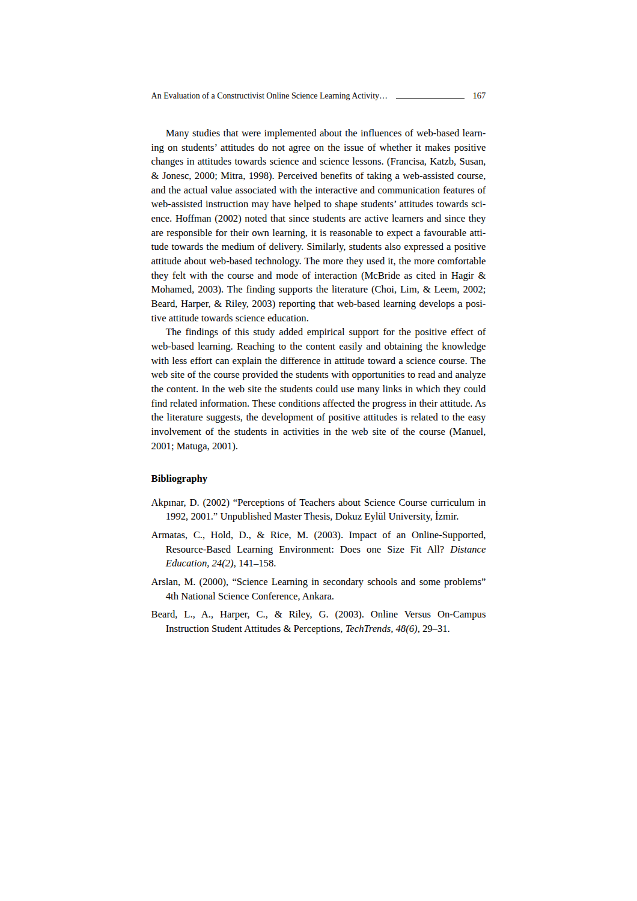An Evaluation of a Constructivist Online Science Learning Activity… 167
Many studies that were implemented about the influences of web-based learning on students’ attitudes do not agree on the issue of whether it makes positive changes in attitudes towards science and science lessons. (Francisa, Katzb, Susan, & Jonesc, 2000; Mitra, 1998). Perceived benefits of taking a web-assisted course, and the actual value associated with the interactive and communication features of web-assisted instruction may have helped to shape students’ attitudes towards science. Hoffman (2002) noted that since students are active learners and since they are responsible for their own learning, it is reasonable to expect a favourable attitude towards the medium of delivery. Similarly, students also expressed a positive attitude about web-based technology. The more they used it, the more comfortable they felt with the course and mode of interaction (McBride as cited in Hagir & Mohamed, 2003). The finding supports the literature (Choi, Lim, & Leem, 2002; Beard, Harper, & Riley, 2003) reporting that web-based learning develops a positive attitude towards science education.
The findings of this study added empirical support for the positive effect of web-based learning. Reaching to the content easily and obtaining the knowledge with less effort can explain the difference in attitude toward a science course. The web site of the course provided the students with opportunities to read and analyze the content. In the web site the students could use many links in which they could find related information. These conditions affected the progress in their attitude. As the literature suggests, the development of positive attitudes is related to the easy involvement of the students in activities in the web site of the course (Manuel, 2001; Matuga, 2001).
Bibliography
Akpınar, D. (2002) “Perceptions of Teachers about Science Course curriculum in 1992, 2001.” Unpublished Master Thesis, Dokuz Eylül University, İzmir.
Armatas, C., Hold, D., & Rice, M. (2003). Impact of an Online-Supported, Resource-Based Learning Environment: Does one Size Fit All? Distance Education, 24(2), 141–158.
Arslan, M. (2000), “Science Learning in secondary schools and some problems” 4th National Science Conference, Ankara.
Beard, L., A., Harper, C., & Riley, G. (2003). Online Versus On-Campus Instruction Student Attitudes & Perceptions, TechTrends, 48(6), 29–31.